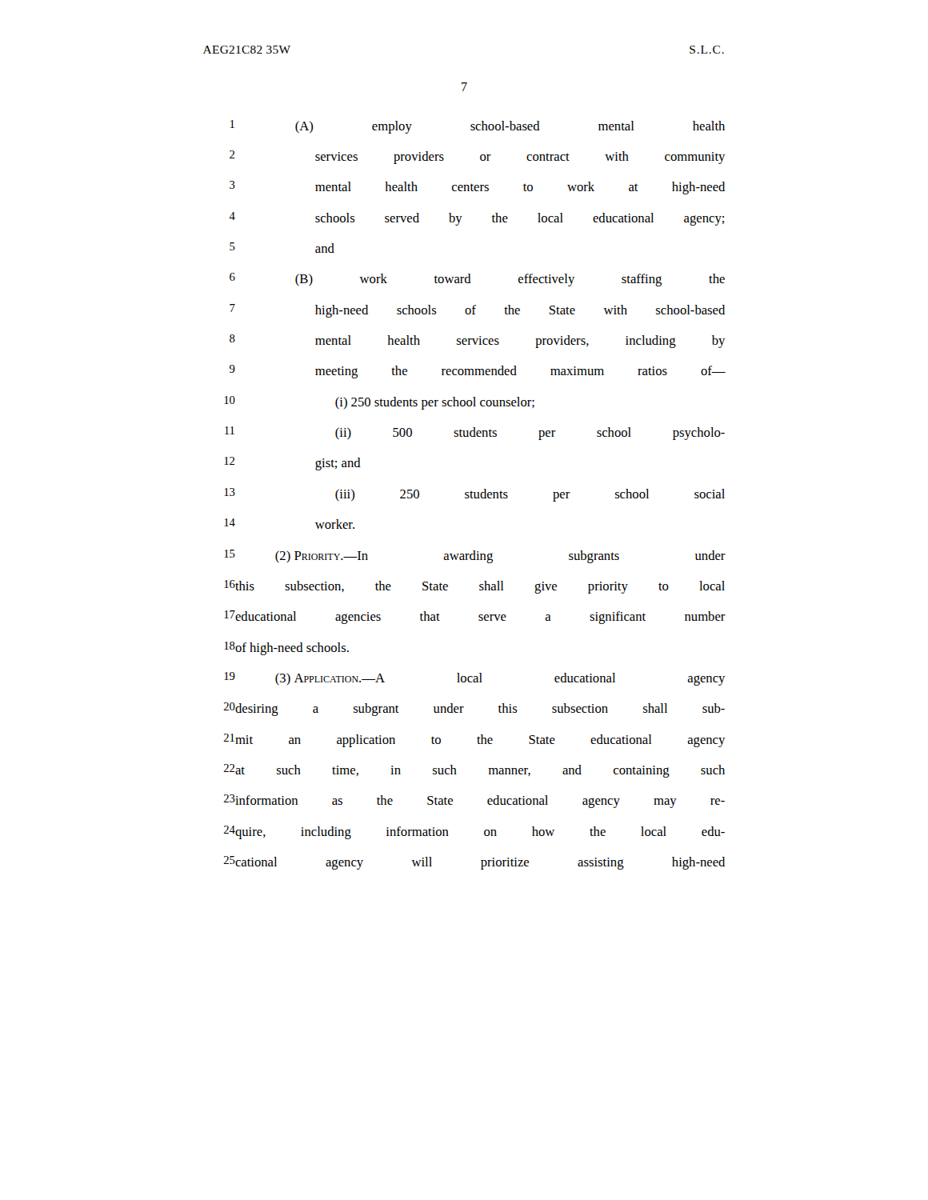AEG21C82 35W
S.L.C.
7
| 1 | (A) employ school-based mental health |
| 2 | services providers or contract with community |
| 3 | mental health centers to work at high-need |
| 4 | schools served by the local educational agency; |
| 5 | and |
| 6 | (B) work toward effectively staffing the |
| 7 | high-need schools of the State with school-based |
| 8 | mental health services providers, including by |
| 9 | meeting the recommended maximum ratios of— |
| 10 | (i) 250 students per school counselor; |
| 11 | (ii) 500 students per school psycholo- |
| 12 | gist; and |
| 13 | (iii) 250 students per school social |
| 14 | worker. |
| 15 | (2) Priority. —In awarding subgrants under |
| 16 | this subsection, the State shall give priority to local |
| 17 | educational agencies that serve a significant number |
| 18 | of high-need schools. |
| 19 | (3) Application. —A local educational agency |
| 20 | desiring a subgrant under this subsection shall sub- |
| 21 | mit an application to the State educational agency |
| 22 | at such time, in such manner, and containing such |
| 23 | information as the State educational agency may re- |
| 24 | quire, including information on how the local edu- |
| 25 | cational agency will prioritize assisting high-need |